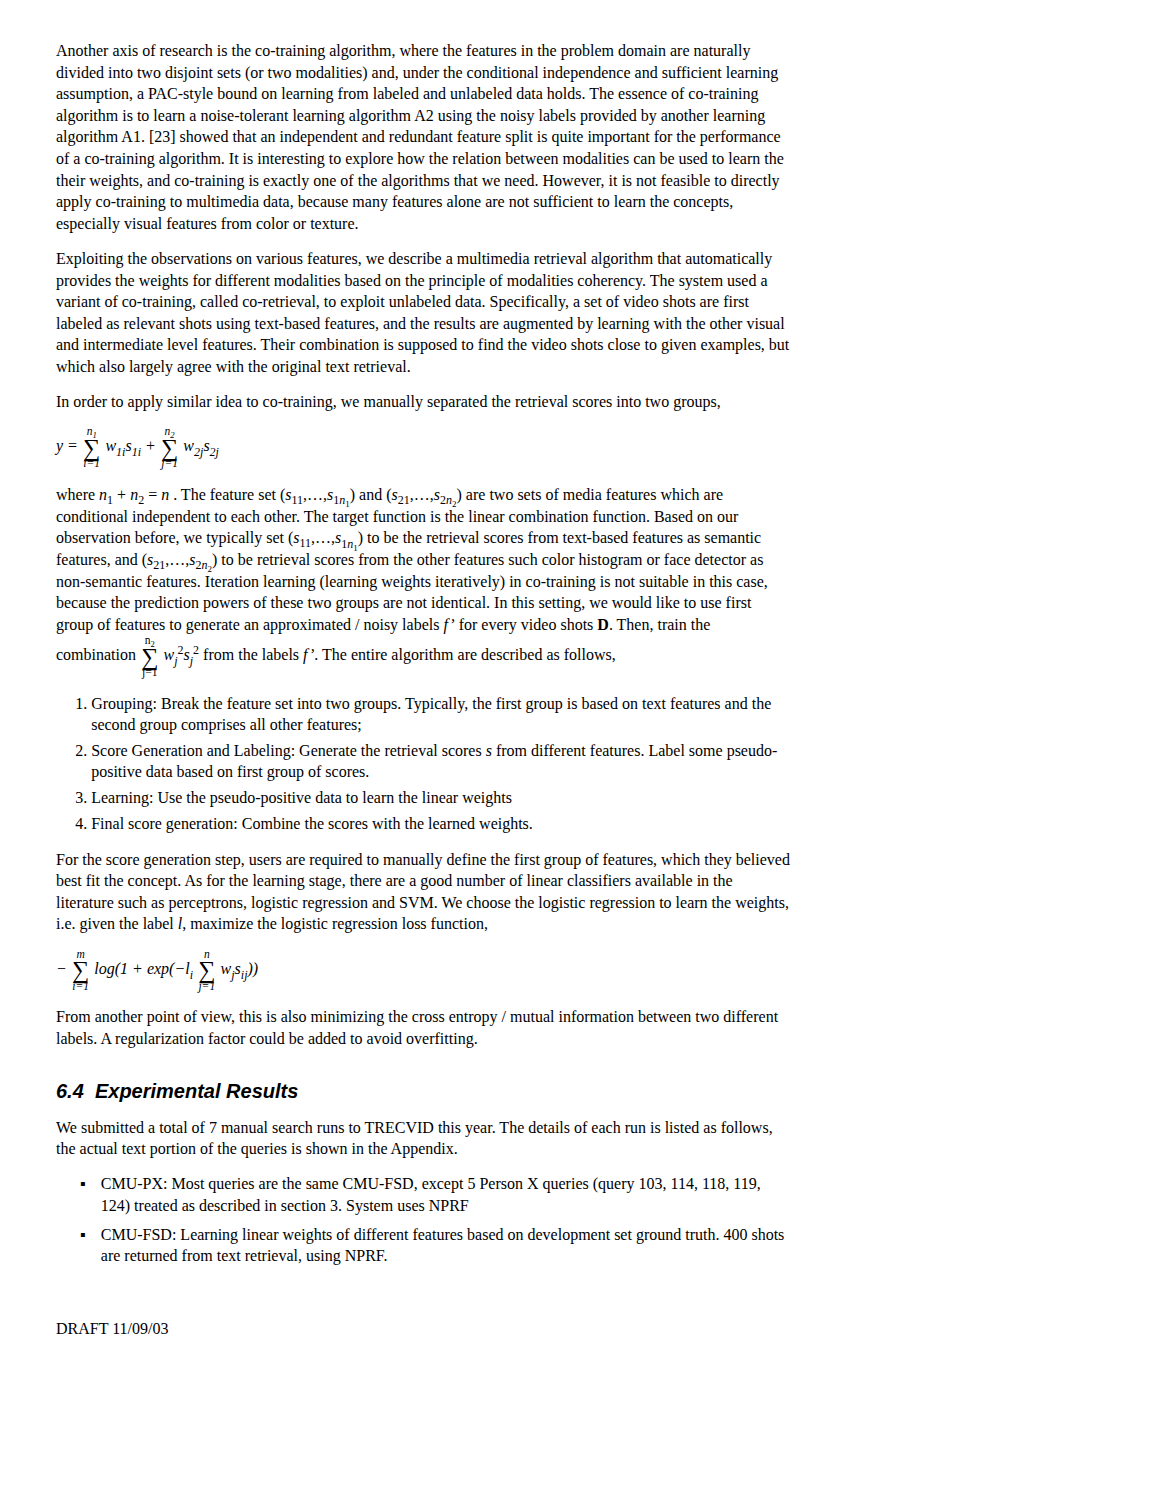Another axis of research is the co-training algorithm, where the features in the problem domain are naturally divided into two disjoint sets (or two modalities) and, under the conditional independence and sufficient learning assumption, a PAC-style bound on learning from labeled and unlabeled data holds. The essence of co-training algorithm is to learn a noise-tolerant learning algorithm A2 using the noisy labels provided by another learning algorithm A1. [23] showed that an independent and redundant feature split is quite important for the performance of a co-training algorithm. It is interesting to explore how the relation between modalities can be used to learn the their weights, and co-training is exactly one of the algorithms that we need. However, it is not feasible to directly apply co-training to multimedia data, because many features alone are not sufficient to learn the concepts, especially visual features from color or texture.
Exploiting the observations on various features, we describe a multimedia retrieval algorithm that automatically provides the weights for different modalities based on the principle of modalities coherency. The system used a variant of co-training, called co-retrieval, to exploit unlabeled data. Specifically, a set of video shots are first labeled as relevant shots using text-based features, and the results are augmented by learning with the other visual and intermediate level features. Their combination is supposed to find the video shots close to given examples, but which also largely agree with the original text retrieval.
In order to apply similar idea to co-training, we manually separated the retrieval scores into two groups,
y = n1∑i=1 w1is1i + n2∑j=1 w2js2j
where n1 + n2 = n . The feature set (s11,…,s1n1) and (s21,…,s2n2) are two sets of media features which are conditional independent to each other. The target function is the linear combination function. Based on our observation before, we typically set (s11,…,s1n1) to be the retrieval scores from text-based features as semantic features, and (s21,…,s2n2) to be retrieval scores from the other features such color histogram or face detector as non-semantic features. Iteration learning (learning weights iteratively) in co-training is not suitable in this case, because the prediction powers of these two groups are not identical. In this setting, we would like to use first group of features to generate an approximated / noisy labels f’ for every video shots D. Then, train the combination n2∑j=1 wj2sj2 from the labels f’. The entire algorithm are described as follows,
Grouping: Break the feature set into two groups. Typically, the first group is based on text features and the second group comprises all other features;
Score Generation and Labeling: Generate the retrieval scores s from different features. Label some pseudo-positive data based on first group of scores.
Learning: Use the pseudo-positive data to learn the linear weights
Final score generation: Combine the scores with the learned weights.
For the score generation step, users are required to manually define the first group of features, which they believed best fit the concept. As for the learning stage, there are a good number of linear classifiers available in the literature such as perceptrons, logistic regression and SVM. We choose the logistic regression to learn the weights, i.e. given the label l, maximize the logistic regression loss function,
− m∑i=1 log(1 + exp(−li n∑j=1 wjsij))
From another point of view, this is also minimizing the cross entropy / mutual information between two different labels. A regularization factor could be added to avoid overfitting.
6.4 Experimental Results
We submitted a total of 7 manual search runs to TRECVID this year. The details of each run is listed as follows, the actual text portion of the queries is shown in the Appendix.
CMU-PX: Most queries are the same CMU-FSD, except 5 Person X queries (query 103, 114, 118, 119, 124) treated as described in section 3. System uses NPRF
CMU-FSD: Learning linear weights of different features based on development set ground truth. 400 shots are returned from text retrieval, using NPRF.
DRAFT 11/09/03